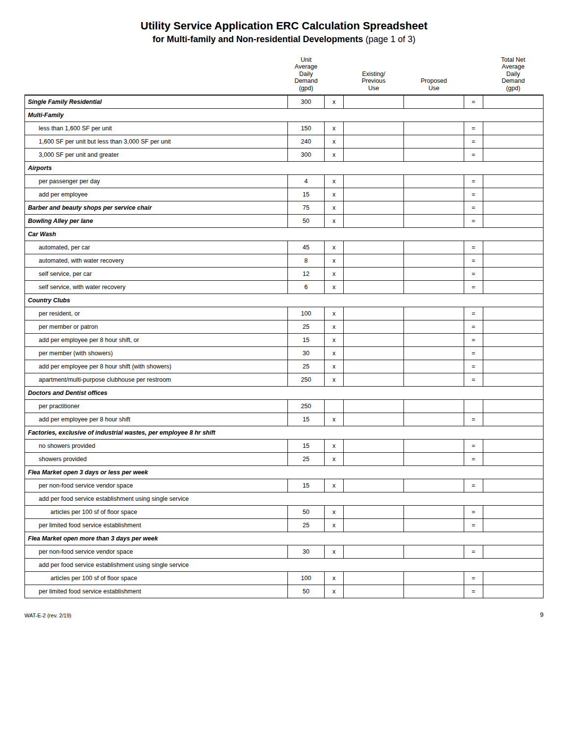Utility Service Application ERC Calculation Spreadsheet
for Multi-family and Non-residential Developments (page 1 of 3)
| | Unit Average Daily Demand (gpd) | | Existing/ Previous Use | Proposed Use | | Total Net Average Daily Demand (gpd) |
| --- | --- | --- | --- | --- | --- | --- |
| Single Family Residential | 300 | x | | | = | |
| Multi-Family |
| less than 1,600 SF per unit | 150 | x | | | = | |
| 1,600 SF per unit but less than 3,000 SF per unit | 240 | x | | | = | |
| 3,000 SF per unit and greater | 300 | x | | | = | |
| Airports |
| per passenger per day | 4 | x | | | = | |
| add per employee | 15 | x | | | = | |
| Barber and beauty shops per service chair | 75 | x | | | = | |
| Bowling Alley per lane | 50 | x | | | = | |
| Car Wash |
| automated, per car | 45 | x | | | = | |
| automated, with water recovery | 8 | x | | | = | |
| self service, per car | 12 | x | | | = | |
| self service, with water recovery | 6 | x | | | = | |
| Country Clubs |
| per resident, or | 100 | x | | | = | |
| per member or patron | 25 | x | | | = | |
| add per employee per 8 hour shift, or | 15 | x | | | = | |
| per member (with showers) | 30 | x | | | = | |
| add per employee per 8 hour shift (with showers) | 25 | x | | | = | |
| apartment/multi-purpose clubhouse per restroom | 250 | x | | | = | |
| Doctors and Dentist offices |
| per practitioner | 250 | | | | | |
| add per employee per 8 hour shift | 15 | x | | | = | |
| Factories, exclusive of industrial wastes, per employee 8 hr shift |
| no showers provided | 15 | x | | | = | |
| showers provided | 25 | x | | | = | |
| Flea Market open 3 days or less per week |
| per non-food service vendor space | 15 | x | | | = | |
| add per food service establishment using single service |
| articles per 100 sf of floor space | 50 | x | | | = | |
| per limited food service establishment | 25 | x | | | = | |
| Flea Market open more than 3 days per week |
| per non-food service vendor space | 30 | x | | | = | |
| add per food service establishment using single service |
| articles per 100 sf of floor space | 100 | x | | | = | |
| per limited food service establishment | 50 | x | | | = | |
WAT-E-2 (rev. 2/19) 9